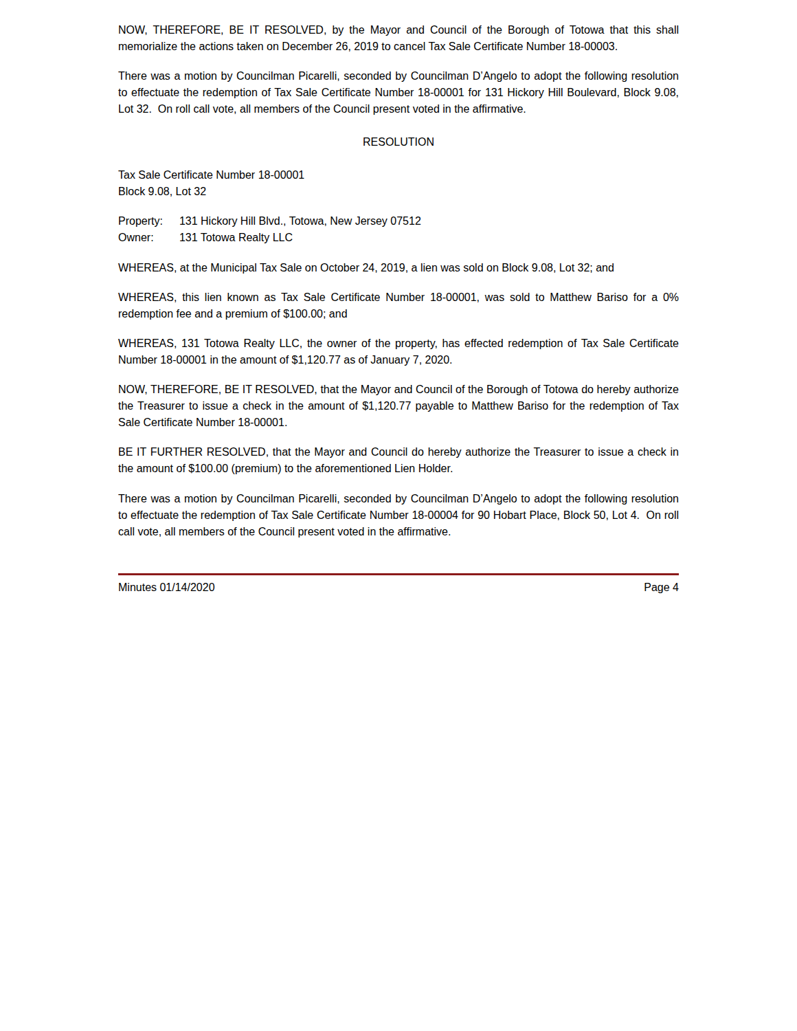NOW, THEREFORE, BE IT RESOLVED, by the Mayor and Council of the Borough of Totowa that this shall memorialize the actions taken on December 26, 2019 to cancel Tax Sale Certificate Number 18-00003.
There was a motion by Councilman Picarelli, seconded by Councilman D’Angelo to adopt the following resolution to effectuate the redemption of Tax Sale Certificate Number 18-00001 for 131 Hickory Hill Boulevard, Block 9.08, Lot 32. On roll call vote, all members of the Council present voted in the affirmative.
RESOLUTION
Tax Sale Certificate Number 18-00001
Block 9.08, Lot 32
| Property: | 131 Hickory Hill Blvd., Totowa, New Jersey 07512 |
| Owner: | 131 Totowa Realty LLC |
WHEREAS, at the Municipal Tax Sale on October 24, 2019, a lien was sold on Block 9.08, Lot 32; and
WHEREAS, this lien known as Tax Sale Certificate Number 18-00001, was sold to Matthew Bariso for a 0% redemption fee and a premium of $100.00; and
WHEREAS, 131 Totowa Realty LLC, the owner of the property, has effected redemption of Tax Sale Certificate Number 18-00001 in the amount of $1,120.77 as of January 7, 2020.
NOW, THEREFORE, BE IT RESOLVED, that the Mayor and Council of the Borough of Totowa do hereby authorize the Treasurer to issue a check in the amount of $1,120.77 payable to Matthew Bariso for the redemption of Tax Sale Certificate Number 18-00001.
BE IT FURTHER RESOLVED, that the Mayor and Council do hereby authorize the Treasurer to issue a check in the amount of $100.00 (premium) to the aforementioned Lien Holder.
There was a motion by Councilman Picarelli, seconded by Councilman D’Angelo to adopt the following resolution to effectuate the redemption of Tax Sale Certificate Number 18-00004 for 90 Hobart Place, Block 50, Lot 4. On roll call vote, all members of the Council present voted in the affirmative.
Minutes 01/14/2020 Page 4